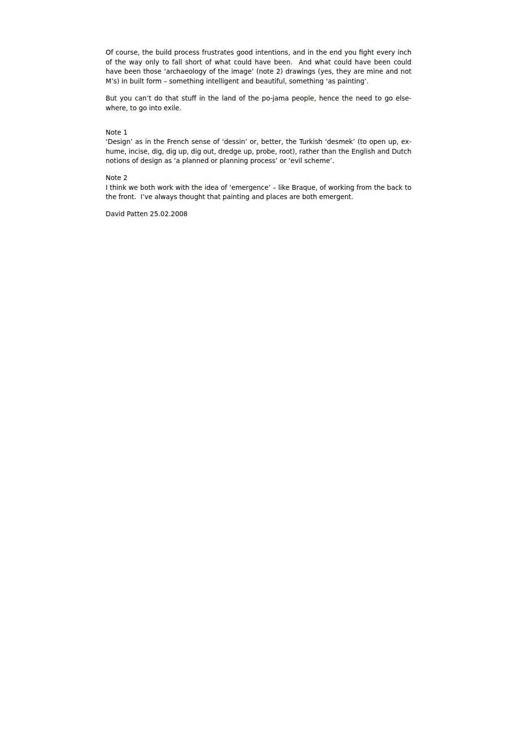Of course, the build process frustrates good intentions, and in the end you fight every inch of the way only to fall short of what could have been. And what could have been could have been those ‘archaeology of the image’ (note 2) drawings (yes, they are mine and not M’s) in built form – something intelligent and beautiful, something ‘as painting’.
But you can’t do that stuff in the land of the po-jama people, hence the need to go elsewhere, to go into exile.
Note 1
‘Design’ as in the French sense of ‘dessin’ or, better, the Turkish ‘desmek’ (to open up, exhume, incise, dig, dig up, dig out, dredge up, probe, root), rather than the English and Dutch notions of design as ‘a planned or planning process’ or ‘evil scheme’.
Note 2
I think we both work with the idea of ‘emergence’ – like Braque, of working from the back to the front. I’ve always thought that painting and places are both emergent.
David Patten 25.02.2008